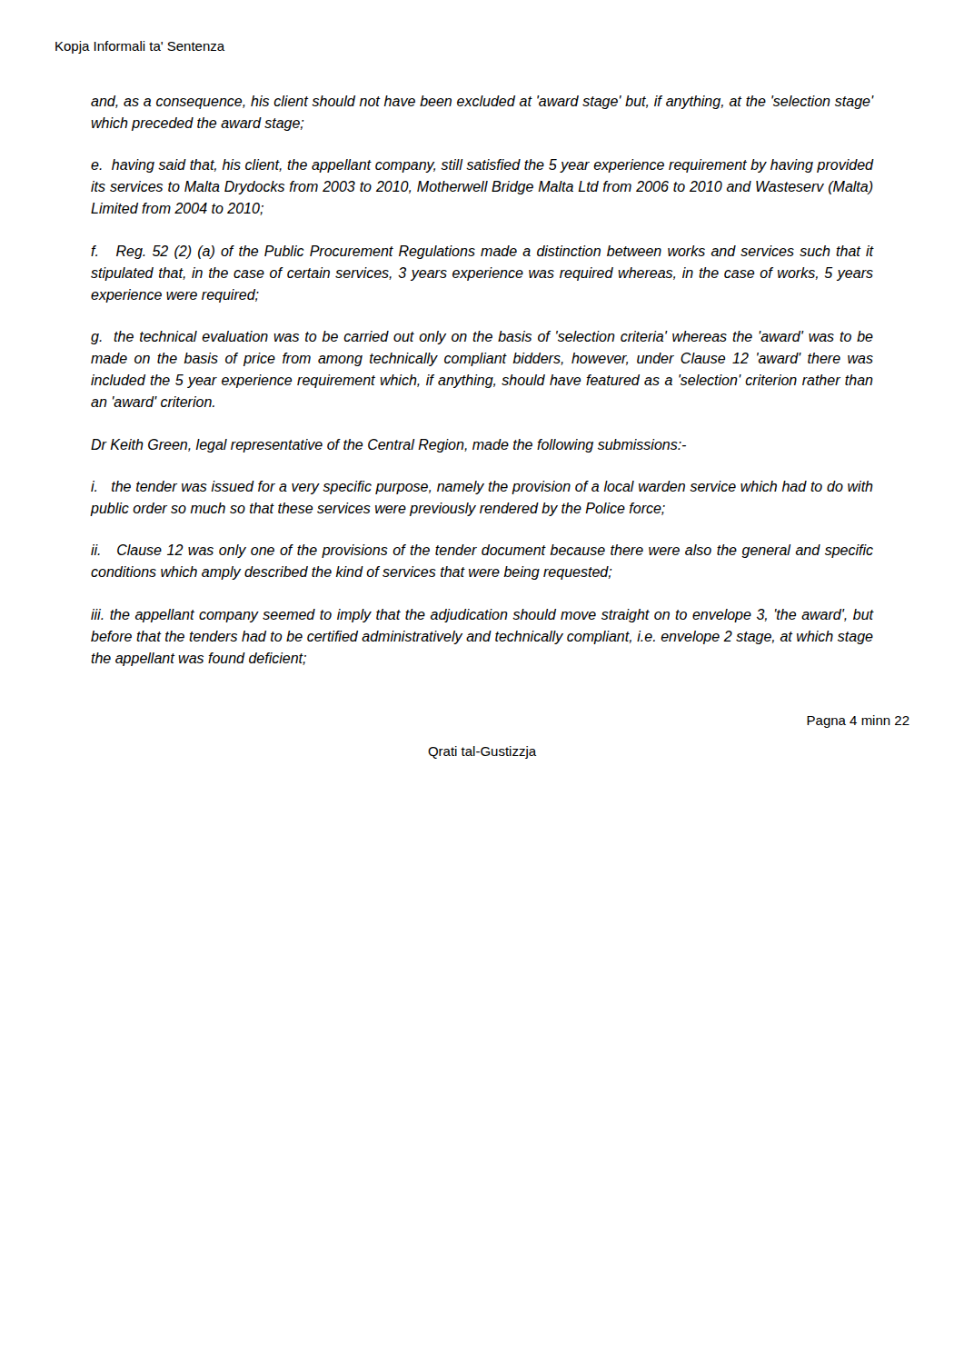Kopja Informali ta' Sentenza
and, as a consequence, his client should not have been excluded at 'award stage' but, if anything, at the 'selection stage' which preceded the award stage;
e. having said that, his client, the appellant company, still satisfied the 5 year experience requirement by having provided its services to Malta Drydocks from 2003 to 2010, Motherwell Bridge Malta Ltd from 2006 to 2010 and Wasteserv (Malta) Limited from 2004 to 2010;
f. Reg. 52 (2) (a) of the Public Procurement Regulations made a distinction between works and services such that it stipulated that, in the case of certain services, 3 years experience was required whereas, in the case of works, 5 years experience were required;
g. the technical evaluation was to be carried out only on the basis of 'selection criteria' whereas the 'award' was to be made on the basis of price from among technically compliant bidders, however, under Clause 12 'award' there was included the 5 year experience requirement which, if anything, should have featured as a 'selection' criterion rather than an 'award' criterion.
Dr Keith Green, legal representative of the Central Region, made the following submissions:-
i. the tender was issued for a very specific purpose, namely the provision of a local warden service which had to do with public order so much so that these services were previously rendered by the Police force;
ii. Clause 12 was only one of the provisions of the tender document because there were also the general and specific conditions which amply described the kind of services that were being requested;
iii. the appellant company seemed to imply that the adjudication should move straight on to envelope 3, 'the award', but before that the tenders had to be certified administratively and technically compliant, i.e. envelope 2 stage, at which stage the appellant was found deficient;
Pagna 4 minn 22
Qrati tal-Gustizzja